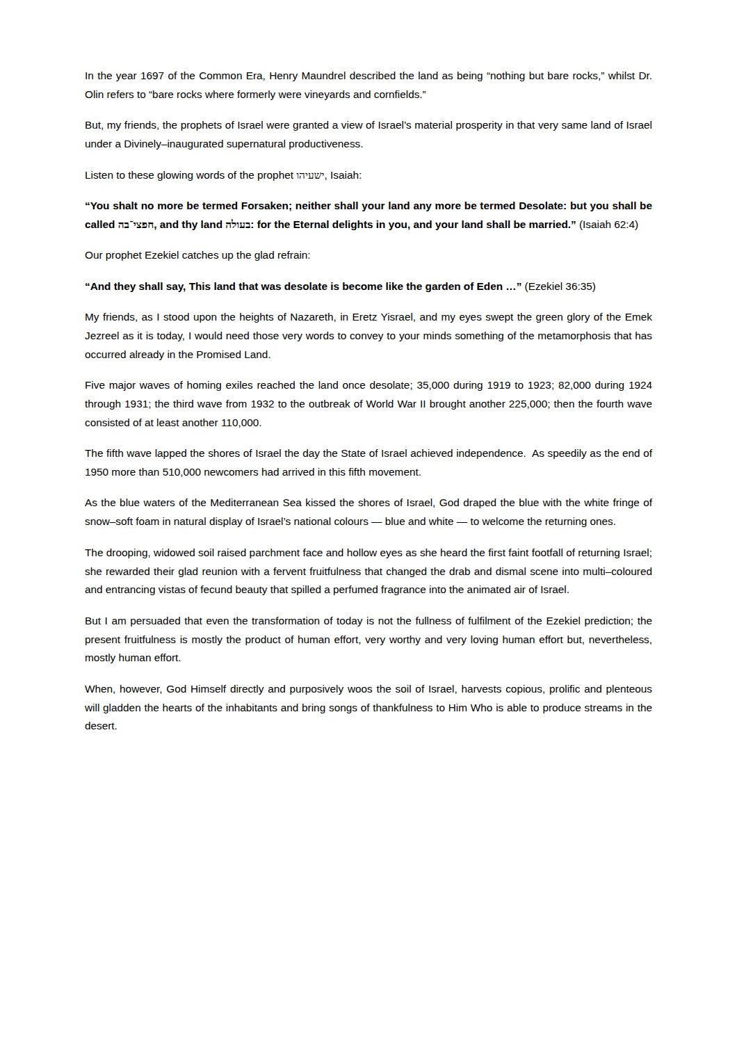In the year 1697 of the Common Era, Henry Maundrel described the land as being “nothing but bare rocks,” whilst Dr. Olin refers to “bare rocks where formerly were vineyards and cornfields.”
But, my friends, the prophets of Israel were granted a view of Israel’s material prosperity in that very same land of Israel under a Divinely–inaugurated supernatural productiveness.
Listen to these glowing words of the prophet ישעיהו, Isaiah:
“You shalt no more be termed Forsaken; neither shall your land any more be termed Desolate: but you shall be called חפצי־בה, and thy land בעולה: for the Eternal delights in you, and your land shall be married.” (Isaiah 62:4)
Our prophet Ezekiel catches up the glad refrain:
“And they shall say, This land that was desolate is become like the garden of Eden …” (Ezekiel 36:35)
My friends, as I stood upon the heights of Nazareth, in Eretz Yisrael, and my eyes swept the green glory of the Emek Jezreel as it is today, I would need those very words to convey to your minds something of the metamorphosis that has occurred already in the Promised Land.
Five major waves of homing exiles reached the land once desolate; 35,000 during 1919 to 1923; 82,000 during 1924 through 1931; the third wave from 1932 to the outbreak of World War II brought another 225,000; then the fourth wave consisted of at least another 110,000.
The fifth wave lapped the shores of Israel the day the State of Israel achieved independence. As speedily as the end of 1950 more than 510,000 newcomers had arrived in this fifth movement.
As the blue waters of the Mediterranean Sea kissed the shores of Israel, God draped the blue with the white fringe of snow–soft foam in natural display of Israel’s national colours — blue and white — to welcome the returning ones.
The drooping, widowed soil raised parchment face and hollow eyes as she heard the first faint footfall of returning Israel; she rewarded their glad reunion with a fervent fruitfulness that changed the drab and dismal scene into multi–coloured and entrancing vistas of fecund beauty that spilled a perfumed fragrance into the animated air of Israel.
But I am persuaded that even the transformation of today is not the fullness of fulfilment of the Ezekiel prediction; the present fruitfulness is mostly the product of human effort, very worthy and very loving human effort but, nevertheless, mostly human effort.
When, however, God Himself directly and purposively woos the soil of Israel, harvests copious, prolific and plenteous will gladden the hearts of the inhabitants and bring songs of thankfulness to Him Who is able to produce streams in the desert.